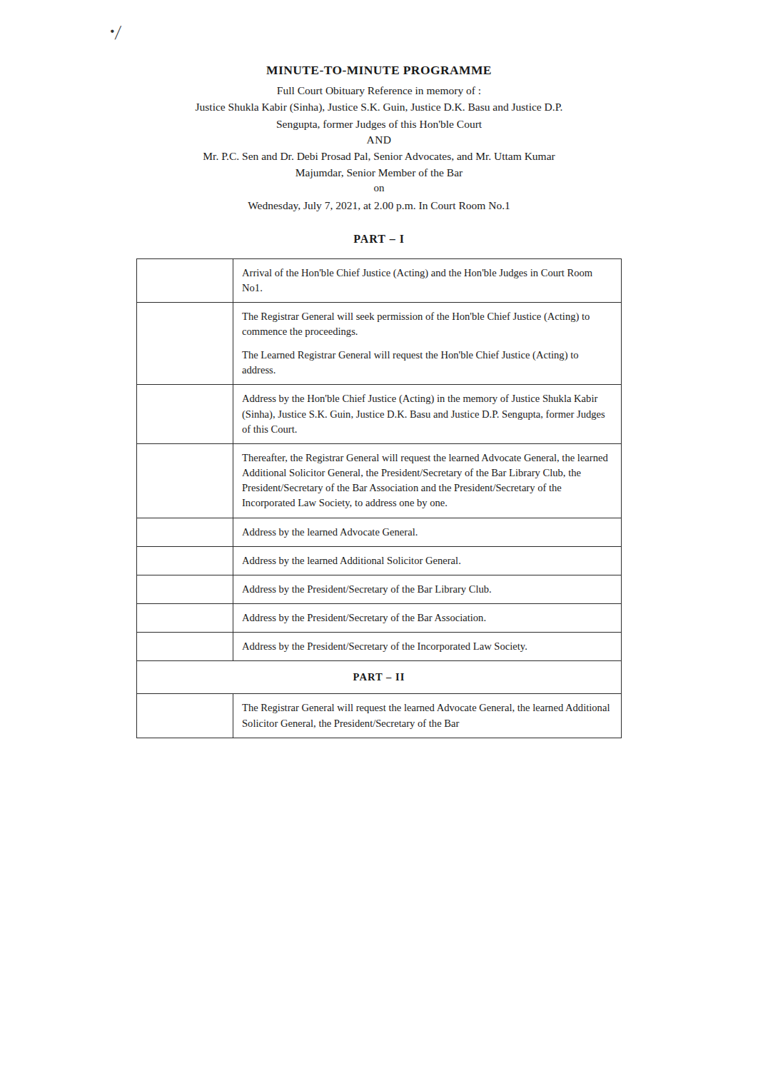•∕
Minute-to-Minute Programme
Full Court Obituary Reference in memory of : Justice Shukla Kabir (Sinha), Justice S.K. Guin, Justice D.K. Basu and Justice D.P. Sengupta, former Judges of this Hon'ble Court
AND
Mr. P.C. Sen and Dr. Debi Prosad Pal, Senior Advocates, and Mr. Uttam Kumar Majumdar, Senior Member of the Bar
on
Wednesday, July 7, 2021, at 2.00 p.m. In Court Room No.1
PART – I
| | Arrival of the Hon'ble Chief Justice (Acting) and the Hon'ble Judges in Court Room No1. |
| | The Registrar General will seek permission of the Hon'ble Chief Justice (Acting) to commence the proceedings. The Learned Registrar General will request the Hon'ble Chief Justice (Acting) to address. |
| | Address by the Hon'ble Chief Justice (Acting) in the memory of Justice Shukla Kabir (Sinha), Justice S.K. Guin, Justice D.K. Basu and Justice D.P. Sengupta, former Judges of this Court. |
| | Thereafter, the Registrar General will request the learned Advocate General, the learned Additional Solicitor General, the President/Secretary of the Bar Library Club, the President/Secretary of the Bar Association and the President/Secretary of the Incorporated Law Society, to address one by one. |
| | Address by the learned Advocate General. |
| | Address by the learned Additional Solicitor General. |
| | Address by the President/Secretary of the Bar Library Club. |
| | Address by the President/Secretary of the Bar Association. |
| | Address by the President/Secretary of the Incorporated Law Society. |
| PART – II |
| | The Registrar General will request the learned Advocate General, the learned Additional Solicitor General, the President/Secretary of the Bar |